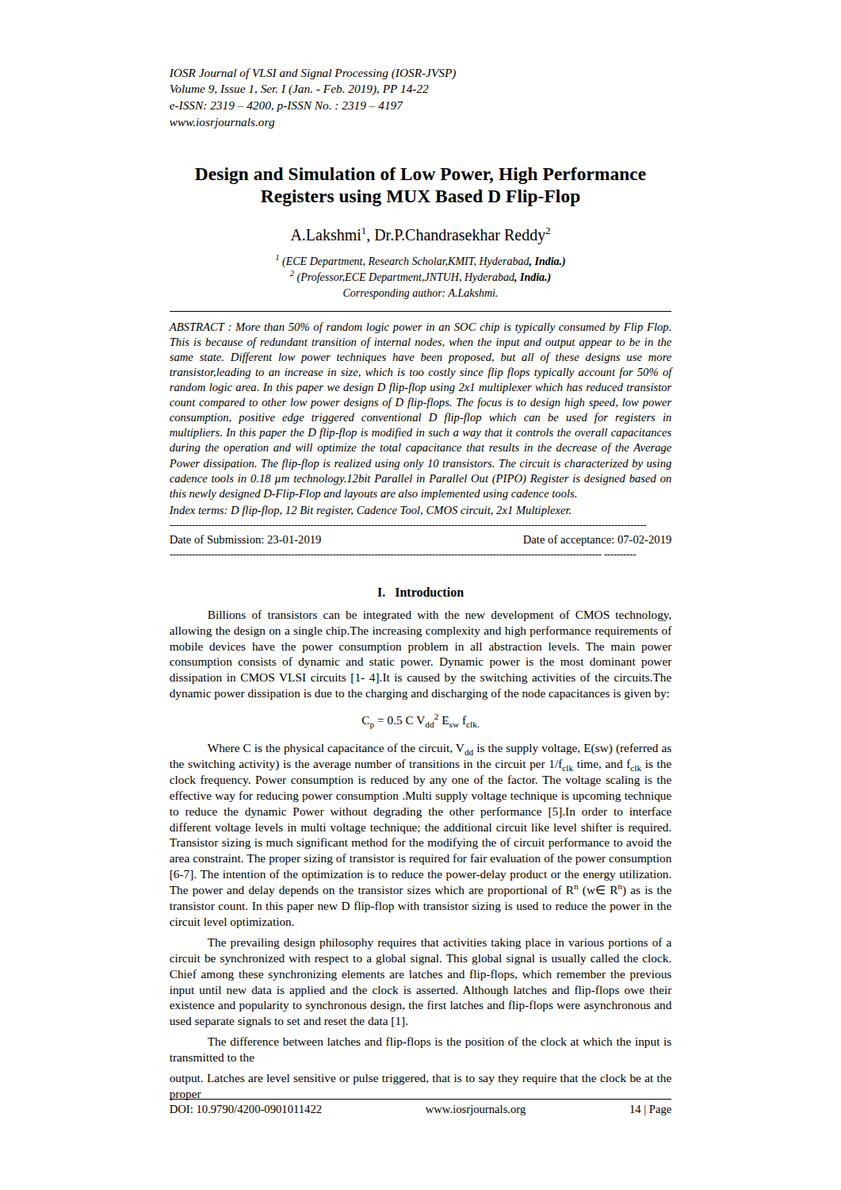IOSR Journal of VLSI and Signal Processing (IOSR-JVSP)
Volume 9, Issue 1, Ser. I (Jan. - Feb. 2019), PP 14-22
e-ISSN: 2319 – 4200, p-ISSN No. : 2319 – 4197
www.iosrjournals.org
Design and Simulation of Low Power, High Performance
Registers using MUX Based D Flip-Flop
A.Lakshmi1, Dr.P.Chandrasekhar Reddy2
1 (ECE Department, Research Scholar,KMIT, Hyderabad, India.)
2 (Professor,ECE Department,JNTUH, Hyderabad, India.)
Corresponding author: A.Lakshmi.
ABSTRACT : More than 50% of random logic power in an SOC chip is typically consumed by Flip Flop. This is because of redundant transition of internal nodes, when the input and output appear to be in the same state. Different low power techniques have been proposed, but all of these designs use more transistor,leading to an increase in size, which is too costly since flip flops typically account for 50% of random logic area. In this paper we design D flip-flop using 2x1 multiplexer which has reduced transistor count compared to other low power designs of D flip-flops. The focus is to design high speed, low power consumption, positive edge triggered conventional D flip-flop which can be used for registers in multipliers. In this paper the D flip-flop is modified in such a way that it controls the overall capacitances during the operation and will optimize the total capacitance that results in the decrease of the Average Power dissipation. The flip-flop is realized using only 10 transistors. The circuit is characterized by using cadence tools in 0.18 µm technology.12bit Parallel in Parallel Out (PIPO) Register is designed based on this newly designed D-Flip-Flop and layouts are also implemented using cadence tools.
Index terms: D flip-flop, 12 Bit register, Cadence Tool, CMOS circuit, 2x1 Multiplexer.
-----------------------------------------------------------------------------------------------------------------------------------------------------
Date of Submission: 23-01-2019
Date of acceptance: 07-02-2019
--------------------------------------------------------------------------------------------------------------------------------------- ----------
I. Introduction
Billions of transistors can be integrated with the new development of CMOS technology, allowing the design on a single chip.The increasing complexity and high performance requirements of mobile devices have the power consumption problem in all abstraction levels. The main power consumption consists of dynamic and static power. Dynamic power is the most dominant power dissipation in CMOS VLSI circuits [1- 4].It is caused by the switching activities of the circuits.The dynamic power dissipation is due to the charging and discharging of the node capacitances is given by:
Cp = 0.5 C Vdd2 Esw fclk.
Where C is the physical capacitance of the circuit, Vdd is the supply voltage, E(sw) (referred as the switching activity) is the average number of transitions in the circuit per 1/fclk time, and fclk is the clock frequency. Power consumption is reduced by any one of the factor. The voltage scaling is the effective way for reducing power consumption .Multi supply voltage technique is upcoming technique to reduce the dynamic Power without degrading the other performance [5].In order to interface different voltage levels in multi voltage technique; the additional circuit like level shifter is required. Transistor sizing is much significant method for the modifying the of circuit performance to avoid the area constraint. The proper sizing of transistor is required for fair evaluation of the power consumption [6-7]. The intention of the optimization is to reduce the power-delay product or the energy utilization. The power and delay depends on the transistor sizes which are proportional of Rn (w∈ Rn) as is the transistor count. In this paper new D flip-flop with transistor sizing is used to reduce the power in the circuit level optimization.
The prevailing design philosophy requires that activities taking place in various portions of a circuit be synchronized with respect to a global signal. This global signal is usually called the clock. Chief among these synchronizing elements are latches and flip-flops, which remember the previous input until new data is applied and the clock is asserted. Although latches and flip-flops owe their existence and popularity to synchronous design, the first latches and flip-flops were asynchronous and used separate signals to set and reset the data [1].
The difference between latches and flip-flops is the position of the clock at which the input is transmitted to the
output. Latches are level sensitive or pulse triggered, that is to say they require that the clock be at the proper
DOI: 10.9790/4200-0901011422
www.iosrjournals.org
14 | Page